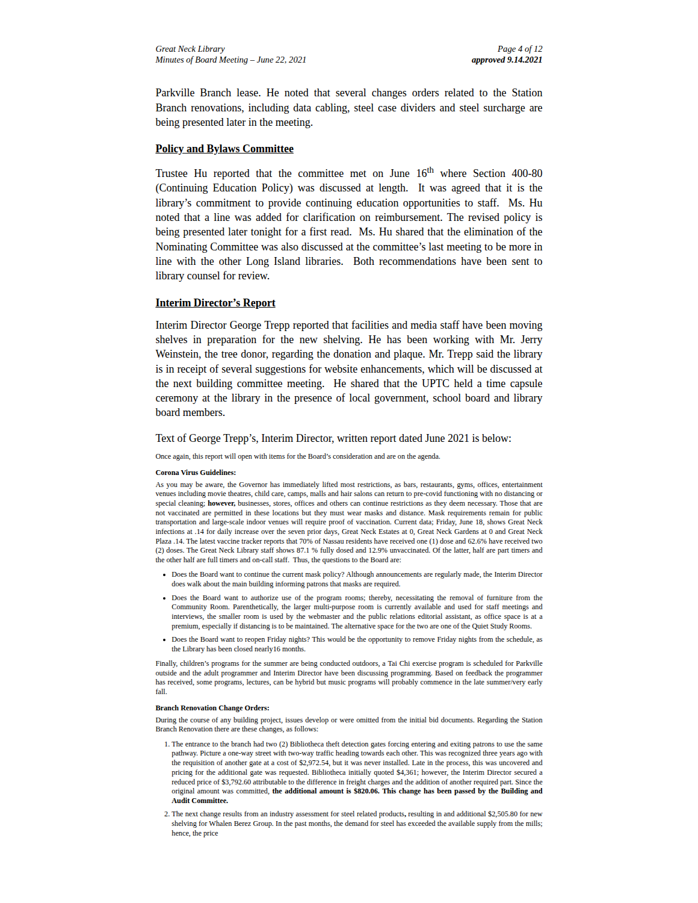Great Neck Library
Minutes of Board Meeting – June 22, 2021
Page 4 of 12
approved 9.14.2021
Parkville Branch lease. He noted that several changes orders related to the Station Branch renovations, including data cabling, steel case dividers and steel surcharge are being presented later in the meeting.
Policy and Bylaws Committee
Trustee Hu reported that the committee met on June 16th where Section 400-80 (Continuing Education Policy) was discussed at length. It was agreed that it is the library’s commitment to provide continuing education opportunities to staff. Ms. Hu noted that a line was added for clarification on reimbursement. The revised policy is being presented later tonight for a first read. Ms. Hu shared that the elimination of the Nominating Committee was also discussed at the committee’s last meeting to be more in line with the other Long Island libraries. Both recommendations have been sent to library counsel for review.
Interim Director’s Report
Interim Director George Trepp reported that facilities and media staff have been moving shelves in preparation for the new shelving. He has been working with Mr. Jerry Weinstein, the tree donor, regarding the donation and plaque. Mr. Trepp said the library is in receipt of several suggestions for website enhancements, which will be discussed at the next building committee meeting. He shared that the UPTC held a time capsule ceremony at the library in the presence of local government, school board and library board members.
Text of George Trepp’s, Interim Director, written report dated June 2021 is below:
Once again, this report will open with items for the Board’s consideration and are on the agenda.
Corona Virus Guidelines:
As you may be aware, the Governor has immediately lifted most restrictions, as bars, restaurants, gyms, offices, entertainment venues including movie theatres, child care, camps, malls and hair salons can return to pre-covid functioning with no distancing or special cleaning; however, businesses, stores, offices and others can continue restrictions as they deem necessary. Those that are not vaccinated are permitted in these locations but they must wear masks and distance. Mask requirements remain for public transportation and large-scale indoor venues will require proof of vaccination. Current data; Friday, June 18, shows Great Neck infections at .14 for daily increase over the seven prior days, Great Neck Estates at 0, Great Neck Gardens at 0 and Great Neck Plaza .14. The latest vaccine tracker reports that 70% of Nassau residents have received one (1) dose and 62.6% have received two (2) doses. The Great Neck Library staff shows 87.1 % fully dosed and 12.9% unvaccinated. Of the latter, half are part timers and the other half are full timers and on-call staff. Thus, the questions to the Board are:
Does the Board want to continue the current mask policy? Although announcements are regularly made, the Interim Director does walk about the main building informing patrons that masks are required.
Does the Board want to authorize use of the program rooms; thereby, necessitating the removal of furniture from the Community Room. Parenthetically, the larger multi-purpose room is currently available and used for staff meetings and interviews, the smaller room is used by the webmaster and the public relations editorial assistant, as office space is at a premium, especially if distancing is to be maintained. The alternative space for the two are one of the Quiet Study Rooms.
Does the Board want to reopen Friday nights? This would be the opportunity to remove Friday nights from the schedule, as the Library has been closed nearly16 months.
Finally, children’s programs for the summer are being conducted outdoors, a Tai Chi exercise program is scheduled for Parkville outside and the adult programmer and Interim Director have been discussing programming. Based on feedback the programmer has received, some programs, lectures, can be hybrid but music programs will probably commence in the late summer/very early fall.
Branch Renovation Change Orders:
During the course of any building project, issues develop or were omitted from the initial bid documents. Regarding the Station Branch Renovation there are these changes, as follows:
The entrance to the branch had two (2) Bibliotheca theft detection gates forcing entering and exiting patrons to use the same pathway. Picture a one-way street with two-way traffic heading towards each other. This was recognized three years ago with the requisition of another gate at a cost of $2,972.54, but it was never installed. Late in the process, this was uncovered and pricing for the additional gate was requested. Bibliotheca initially quoted $4,361; however, the Interim Director secured a reduced price of $3,792.60 attributable to the difference in freight charges and the addition of another required part. Since the original amount was committed, the additional amount is $820.06. This change has been passed by the Building and Audit Committee.
The next change results from an industry assessment for steel related products, resulting in and additional $2,505.80 for new shelving for Whalen Berez Group. In the past months, the demand for steel has exceeded the available supply from the mills; hence, the price